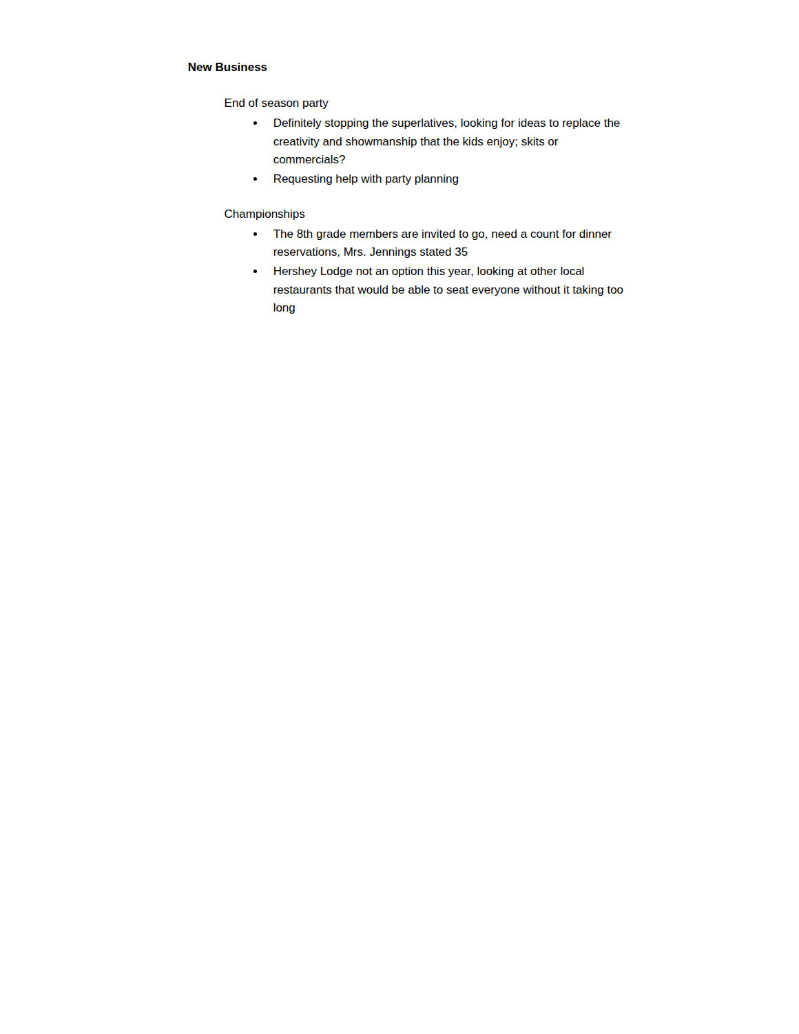New Business
End of season party
Definitely stopping the superlatives, looking for ideas to replace the creativity and showmanship that the kids enjoy; skits or commercials?
Requesting help with party planning
Championships
The 8th grade members are invited to go, need a count for dinner reservations, Mrs. Jennings stated 35
Hershey Lodge not an option this year, looking at other local restaurants that would be able to seat everyone without it taking too long